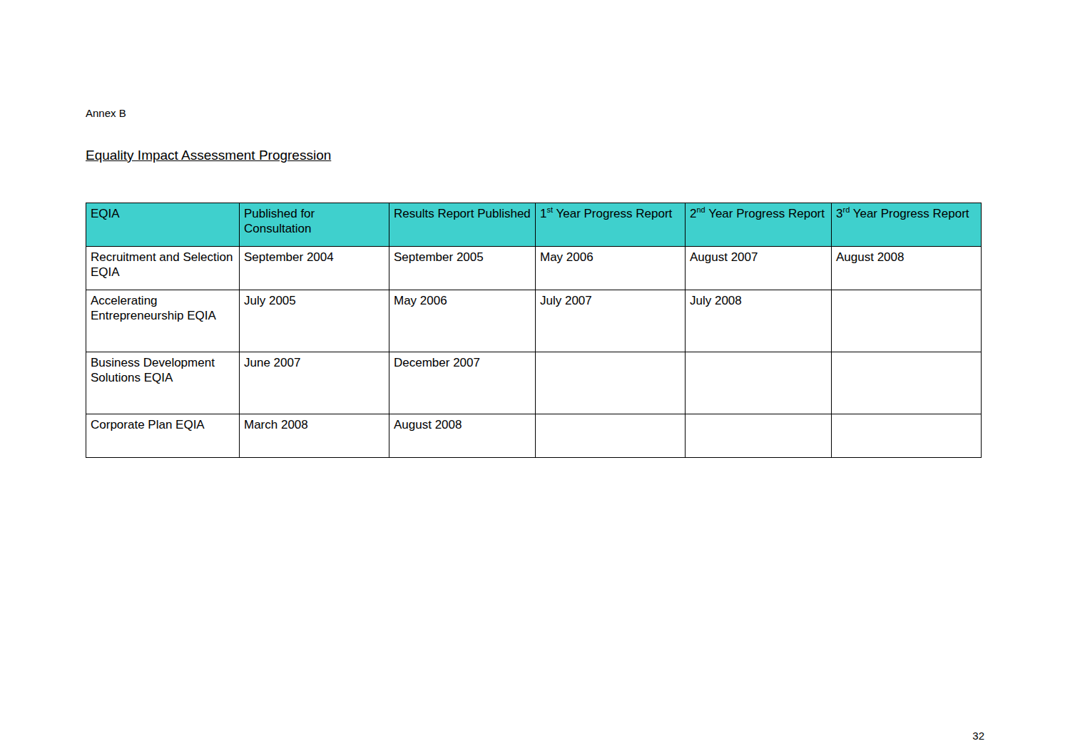Annex B
Equality Impact Assessment Progression
| EQIA | Published for Consultation | Results Report Published | 1 st Year Progress Report | 2 nd Year Progress Report | 3 rd Year Progress Report |
| --- | --- | --- | --- | --- | --- |
| Recruitment and Selection EQIA | September 2004 | September 2005 | May 2006 | August 2007 | August 2008 |
| Accelerating Entrepreneurship EQIA | July 2005 | May 2006 | July 2007 | July 2008 | |
| Business Development Solutions EQIA | June 2007 | December 2007 | | | |
| Corporate Plan EQIA | March 2008 | August 2008 | | | |
32